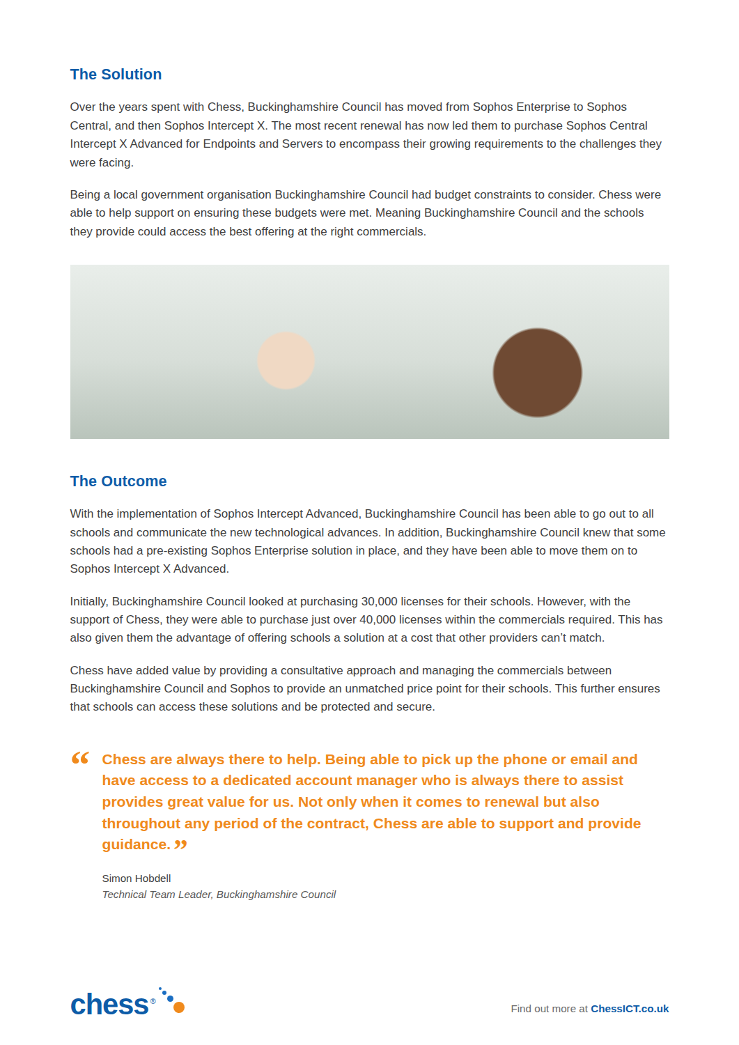The Solution
Over the years spent with Chess, Buckinghamshire Council has moved from Sophos Enterprise to Sophos Central, and then Sophos Intercept X. The most recent renewal has now led them to purchase Sophos Central Intercept X Advanced for Endpoints and Servers to encompass their growing requirements to the challenges they were facing.
Being a local government organisation Buckinghamshire Council had budget constraints to consider. Chess were able to help support on ensuring these budgets were met. Meaning Buckinghamshire Council and the schools they provide could access the best offering at the right commercials.
The Outcome
With the implementation of Sophos Intercept Advanced, Buckinghamshire Council has been able to go out to all schools and communicate the new technological advances. In addition, Buckinghamshire Council knew that some schools had a pre-existing Sophos Enterprise solution in place, and they have been able to move them on to Sophos Intercept X Advanced.
Initially, Buckinghamshire Council looked at purchasing 30,000 licenses for their schools. However, with the support of Chess, they were able to purchase just over 40,000 licenses within the commercials required. This has also given them the advantage of offering schools a solution at a cost that other providers can’t match.
Chess have added value by providing a consultative approach and managing the commercials between Buckinghamshire Council and Sophos to provide an unmatched price point for their schools. This further ensures that schools can access these solutions and be protected and secure.
“ Chess are always there to help. Being able to pick up the phone or email and have access to a dedicated account manager who is always there to assist provides great value for us. Not only when it comes to renewal but also throughout any period of the contract, Chess are able to support and provide guidance.”
Simon Hobdell Technical Team Leader, Buckinghamshire Council
chess®
Find out more at ChessICT.co.uk